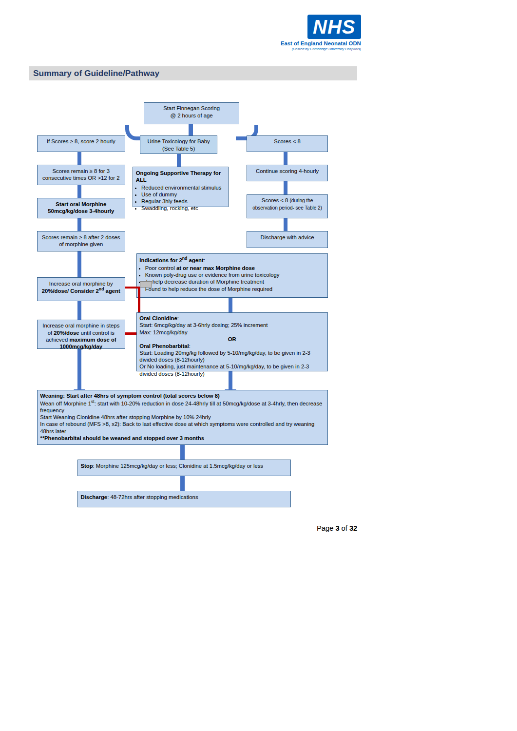NHS
East of England Neonatal ODN
(Hosted by Cambridge University Hospitals)
Summary of Guideline/Pathway
Start Finnegan Scoring
@ 2 hours of age
If Scores ≥ 8, score 2 hourly
Scores remain ≥ 8 for 3 consecutive times OR >12 for 2
Start oral Morphine
50mcg/kg/dose 3-4hourly
Scores remain ≥ 8 after 2 doses of morphine given
Increase oral morphine by 20%/dose/ Consider 2nd agent
Increase oral morphine in steps of 20%/dose until control is achieved maximum dose of 1000mcg/kg/day
Urine Toxicology for Baby
(See Table 5)
Ongoing Supportive Therapy for ALL
Reduced environmental stimulus
Use of dummy
Regular 3hly feeds
Swaddling, rocking, etc
Scores < 8
Continue scoring 4-hourly
Scores < 8 (during the observation period- see Table 2)
Discharge with advice
Indications for 2nd agent:
Poor control at or near max Morphine dose
Known poly-drug use or evidence from urine toxicology
To help decrease duration of Morphine treatment
Found to help reduce the dose of Morphine required
Oral Clonidine:
Start: 6mcg/kg/day at 3-6hrly dosing; 25% increment
Max: 12mcg/kg/day
OR
Oral Phenobarbital:
Start: Loading 20mg/kg followed by 5-10/mg/kg/day, to be given in 2-3 divided doses (8-12hourly)
Or No loading, just maintenance at 5-10/mg/kg/day, to be given in 2-3 divided doses (8-12hourly)
Weaning: Start after 48hrs of symptom control (total scores below 8)
Wean off Morphine 1st: start with 10-20% reduction in dose 24-48hrly till at 50mcg/kg/dose at 3-4hrly, then decrease frequency
Start Weaning Clonidine 48hrs after stopping Morphine by 10% 24hrly
In case of rebound (MFS >8, x2): Back to last effective dose at which symptoms were controlled and try weaning 48hrs later
**Phenobarbital should be weaned and stopped over 3 months
Stop: Morphine 125mcg/kg/day or less; Clonidine at 1.5mcg/kg/day or less
Discharge: 48-72hrs after stopping medications
Page 3 of 32